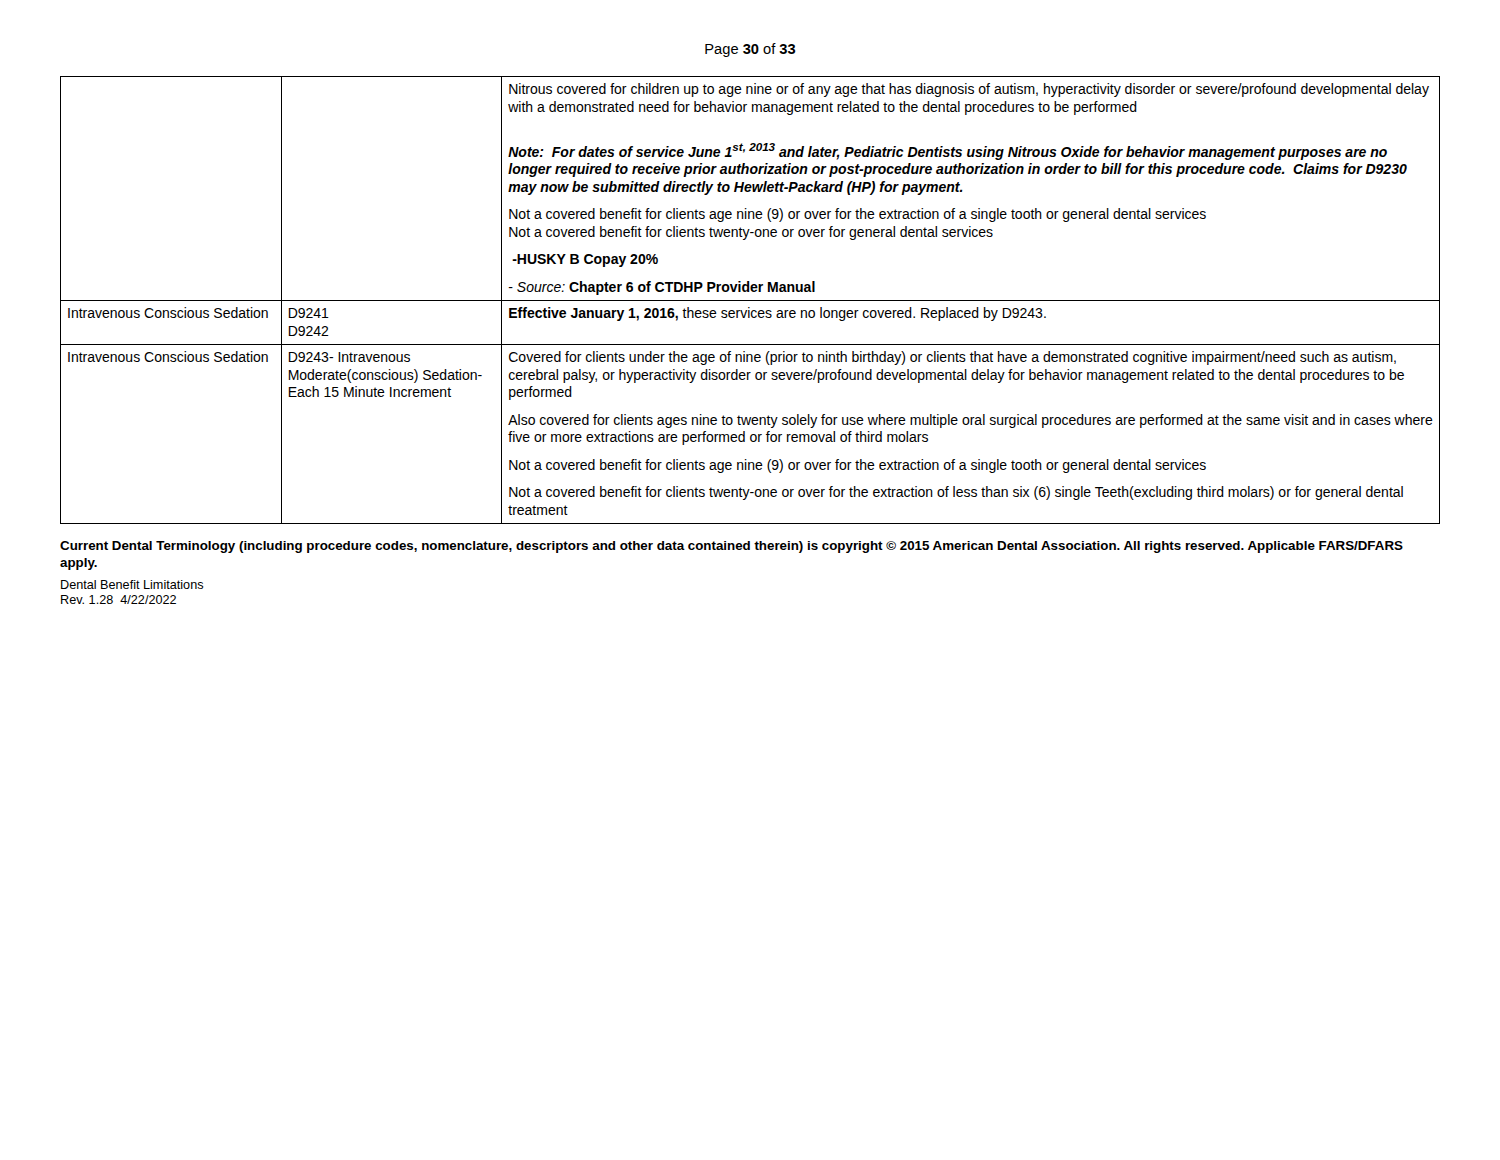Page 30 of 33
| | | Nitrous covered for children up to age nine or of any age that has diagnosis of autism, hyperactivity disorder or severe/profound developmental delay with a demonstrated need for behavior management related to the dental procedures to be performed Note: For dates of service June 1 st, 2013 and later, Pediatric Dentists using Nitrous Oxide for behavior management purposes are no longer required to receive prior authorization or post-procedure authorization in order to bill for this procedure code. Claims for D9230 may now be submitted directly to Hewlett-Packard (HP) for payment. Not a covered benefit for clients age nine (9) or over for the extraction of a single tooth or general dental services Not a covered benefit for clients twenty-one or over for general dental services -HUSKY B Copay 20% - Source: Chapter 6 of CTDHP Provider Manual |
| Intravenous Conscious Sedation | D9241 D9242 | Effective January 1, 2016, these services are no longer covered. Replaced by D9243. |
| Intravenous Conscious Sedation | D9243- Intravenous Moderate(conscious) Sedation- Each 15 Minute Increment | Covered for clients under the age of nine (prior to ninth birthday) or clients that have a demonstrated cognitive impairment/need such as autism, cerebral palsy, or hyperactivity disorder or severe/profound developmental delay for behavior management related to the dental procedures to be performed Also covered for clients ages nine to twenty solely for use where multiple oral surgical procedures are performed at the same visit and in cases where five or more extractions are performed or for removal of third molars Not a covered benefit for clients age nine (9) or over for the extraction of a single tooth or general dental services Not a covered benefit for clients twenty-one or over for the extraction of less than six (6) single Teeth(excluding third molars) or for general dental treatment |
Current Dental Terminology (including procedure codes, nomenclature, descriptors and other data contained therein) is copyright © 2015 American Dental Association. All rights reserved. Applicable FARS/DFARS apply.
Dental Benefit Limitations
Rev. 1.28 4/22/2022